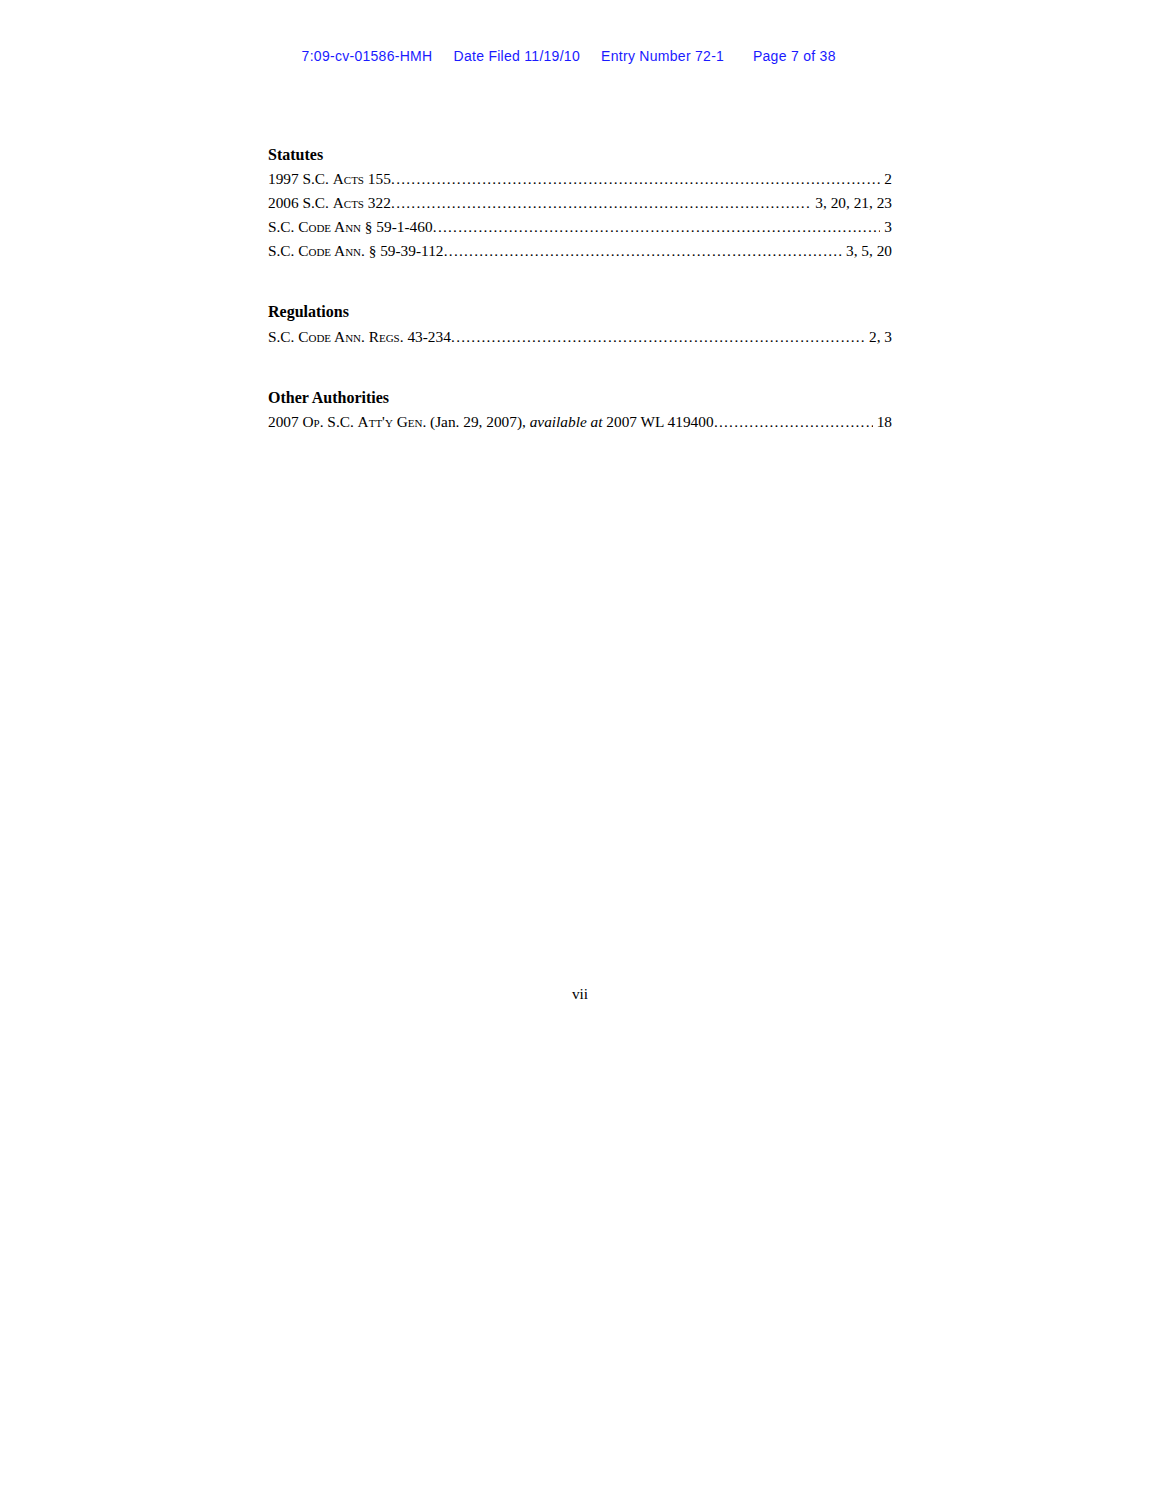7:09-cv-01586-HMH Date Filed 11/19/10 Entry Number 72-1 Page 7 of 38
Statutes
1997 S.C. Acts 155 ................................................................................................................. 2
2006 S.C. Acts 322 ................................................................................................ 3, 20, 21, 23
S.C. Code Ann § 59-1-460 ......................................................................................................... 3
S.C. Code Ann. § 59-39-112 .............................................................................................. 3, 5, 20
Regulations
S.C. Code Ann. Regs. 43-234 ................................................................................................ 2, 3
Other Authorities
2007 Op. S.C. Att'y Gen. (Jan. 29, 2007), available at 2007 WL 419400 ................................ 18
vii